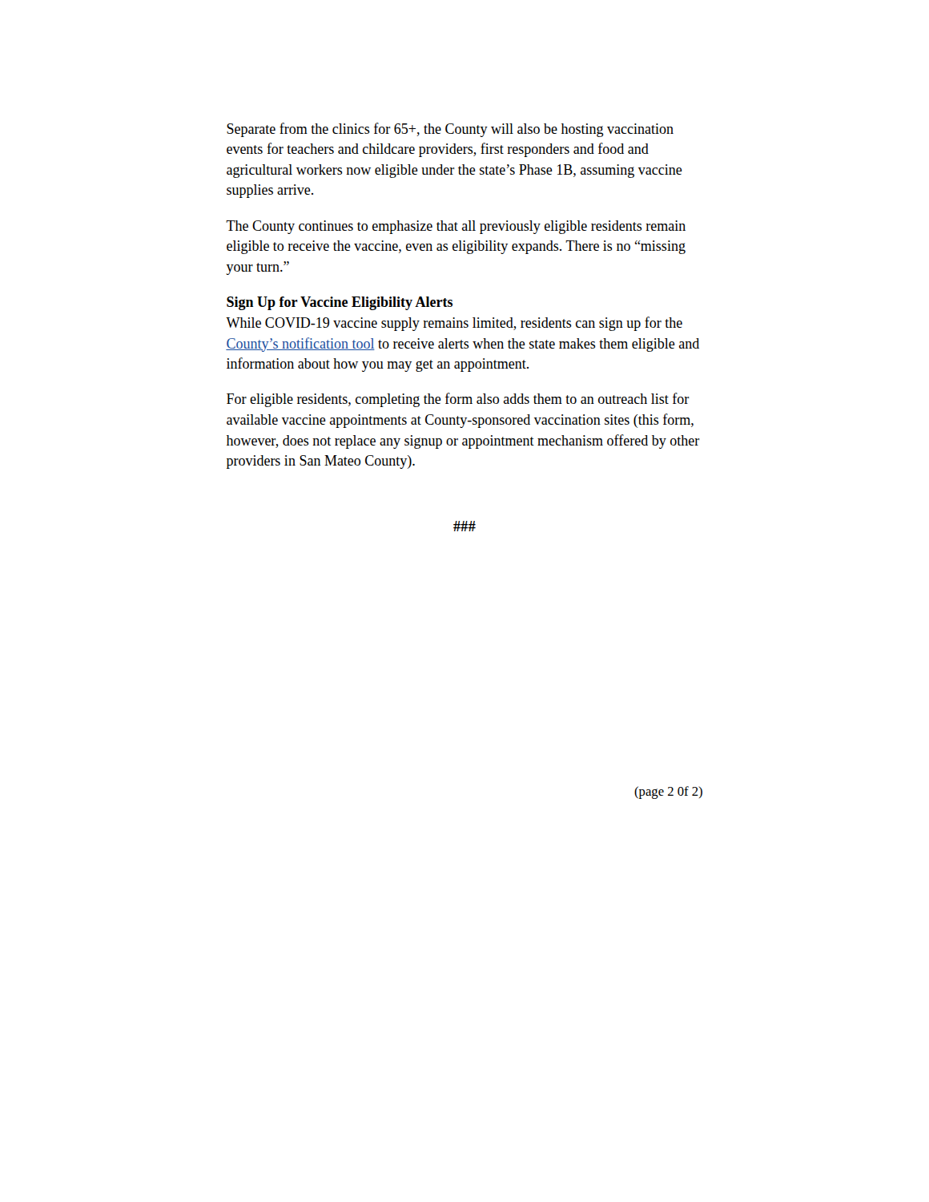Separate from the clinics for 65+, the County will also be hosting vaccination events for teachers and childcare providers, first responders and food and agricultural workers now eligible under the state’s Phase 1B, assuming vaccine supplies arrive.
The County continues to emphasize that all previously eligible residents remain eligible to receive the vaccine, even as eligibility expands. There is no “missing your turn.”
Sign Up for Vaccine Eligibility Alerts
While COVID-19 vaccine supply remains limited, residents can sign up for the County’s notification tool to receive alerts when the state makes them eligible and information about how you may get an appointment.
For eligible residents, completing the form also adds them to an outreach list for available vaccine appointments at County-sponsored vaccination sites (this form, however, does not replace any signup or appointment mechanism offered by other providers in San Mateo County).
###
(page 2 0f 2)